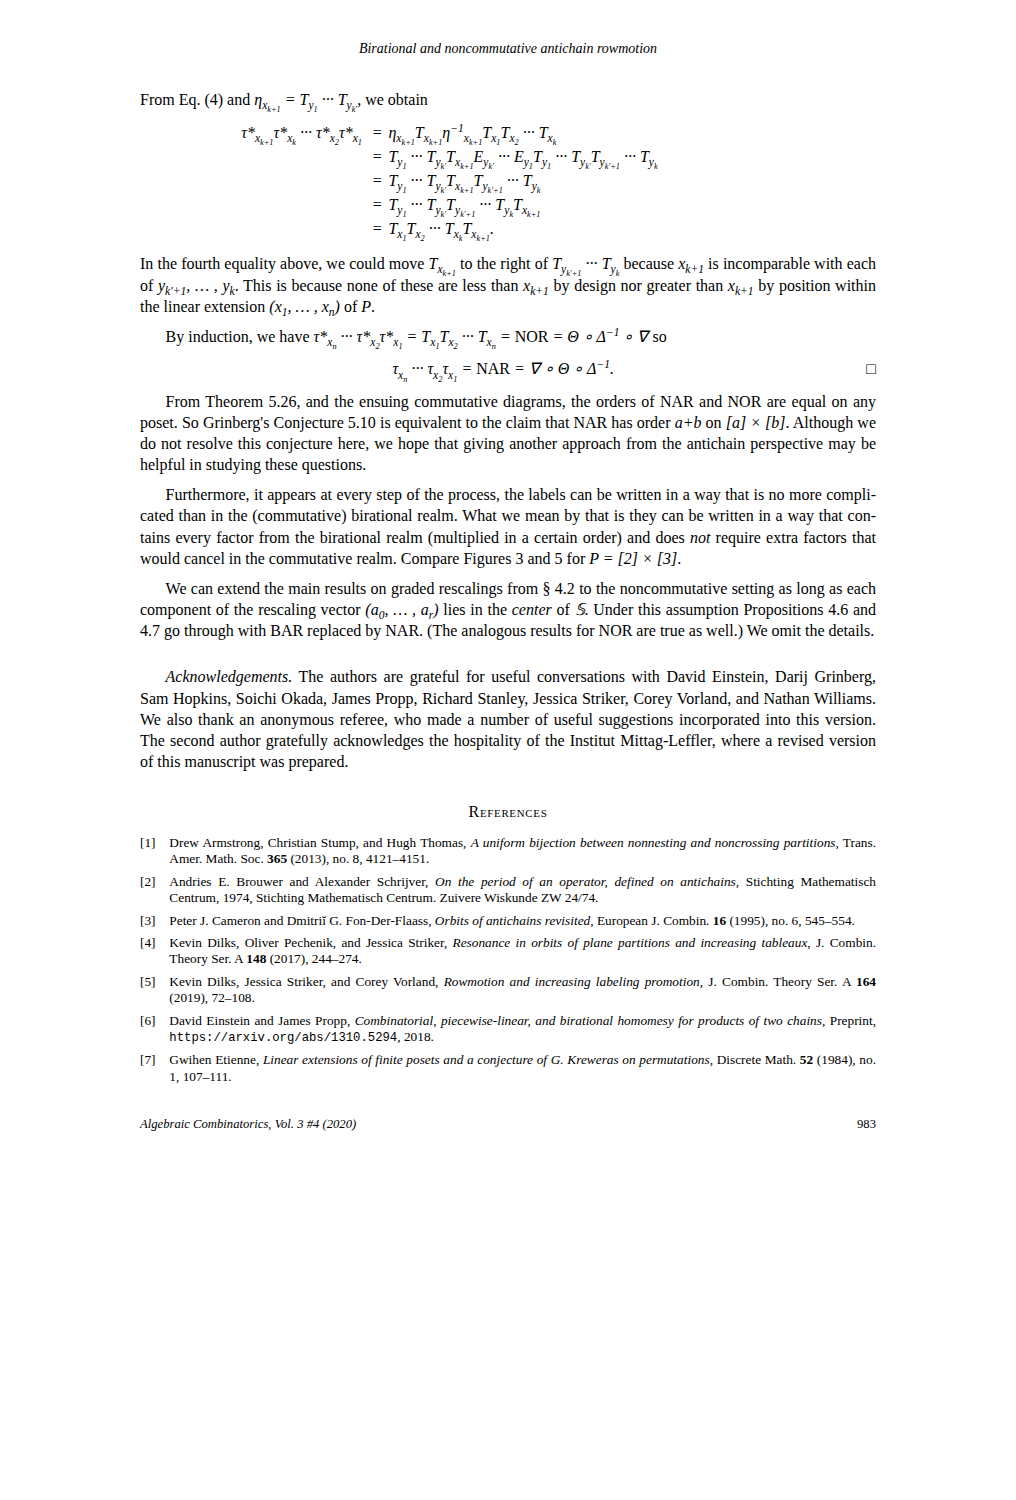Birational and noncommutative antichain rowmotion
From Eq. (4) and ηxk+1 = Ty1 ··· Tyk′, we obtain
| τ* x k+1 τ* x k ··· τ* x 2 τ* x 1 | = | η x k+1 T x k+1 η −1 x k+1 T x 1 T x 2 ··· T x k |
| | = | T y 1 ··· T y k′ T x k+1 E y k′ ··· E y 1 T y 1 ··· T y k′ T y k′+1 ··· T y k |
| | = | T y 1 ··· T y k′ T x k+1 T y k′+1 ··· T y k |
| | = | T y 1 ··· T y k′ T y k′+1 ··· T y k T x k+1 |
| | = | T x 1 T x 2 ··· T x k T x k+1 . |
In the fourth equality above, we could move Txk+1 to the right of Tyk′+1 ··· Tyk because xk+1 is incomparable with each of yk′+1, … , yk. This is because none of these are less than xk+1 by design nor greater than xk+1 by position within the linear extension (x1, … , xn) of P.
By induction, we have τ*xn ··· τ*x2τ*x1 = Tx1Tx2 ··· Txn = NOR = Θ ∘ Δ−1 ∘ ∇ so
τxn ··· τx2τx1 = NAR = ∇ ∘ Θ ∘ Δ−1.□
From Theorem 5.26, and the ensuing commutative diagrams, the orders of NAR and NOR are equal on any poset. So Grinberg's Conjecture 5.10 is equivalent to the claim that NAR has order a+b on [a] × [b]. Although we do not resolve this conjecture here, we hope that giving another approach from the antichain perspective may be helpful in studying these questions.
Furthermore, it appears at every step of the process, the labels can be written in a way that is no more complicated than in the (commutative) birational realm. What we mean by that is they can be written in a way that contains every factor from the birational realm (multiplied in a certain order) and does not require extra factors that would cancel in the commutative realm. Compare Figures 3 and 5 for P = [2] × [3].
We can extend the main results on graded rescalings from § 4.2 to the noncommutative setting as long as each component of the rescaling vector (a0, … , ar) lies in the center of 𝕊. Under this assumption Propositions 4.6 and 4.7 go through with BAR replaced by NAR. (The analogous results for NOR are true as well.) We omit the details.
Acknowledgements. The authors are grateful for useful conversations with David Einstein, Darij Grinberg, Sam Hopkins, Soichi Okada, James Propp, Richard Stanley, Jessica Striker, Corey Vorland, and Nathan Williams. We also thank an anonymous referee, who made a number of useful suggestions incorporated into this version. The second author gratefully acknowledges the hospitality of the Institut Mittag-Leffler, where a revised version of this manuscript was prepared.
References
[1] Drew Armstrong, Christian Stump, and Hugh Thomas, A uniform bijection between nonnesting and noncrossing partitions, Trans. Amer. Math. Soc. 365 (2013), no. 8, 4121–4151.
[2] Andries E. Brouwer and Alexander Schrijver, On the period of an operator, defined on antichains, Stichting Mathematisch Centrum, 1974, Stichting Mathematisch Centrum. Zuivere Wiskunde ZW 24/74.
[3] Peter J. Cameron and Dmitriĭ G. Fon-Der-Flaass, Orbits of antichains revisited, European J. Combin. 16 (1995), no. 6, 545–554.
[4] Kevin Dilks, Oliver Pechenik, and Jessica Striker, Resonance in orbits of plane partitions and increasing tableaux, J. Combin. Theory Ser. A 148 (2017), 244–274.
[5] Kevin Dilks, Jessica Striker, and Corey Vorland, Rowmotion and increasing labeling promotion, J. Combin. Theory Ser. A 164 (2019), 72–108.
[6] David Einstein and James Propp, Combinatorial, piecewise-linear, and birational homomesy for products of two chains, Preprint, https://arxiv.org/abs/1310.5294, 2018.
[7] Gwihen Etienne, Linear extensions of finite posets and a conjecture of G. Kreweras on permutations, Discrete Math. 52 (1984), no. 1, 107–111.
Algebraic Combinatorics, Vol. 3 #4 (2020) 983